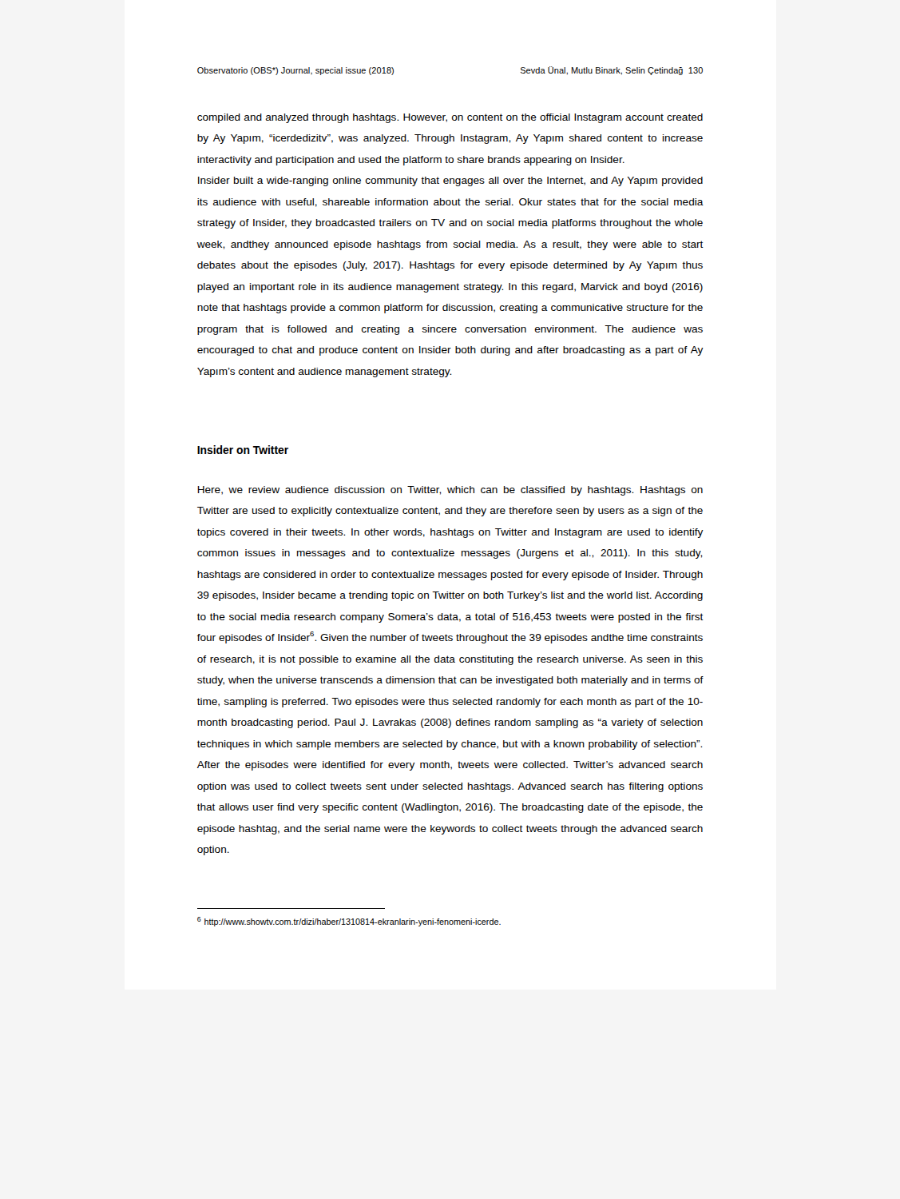Observatorio (OBS*) Journal, special issue (2018) Sevda Ünal, Mutlu Binark, Selin Çetindağ 130
compiled and analyzed through hashtags. However, on content on the official Instagram account created by Ay Yapım, “icerdedizitv”, was analyzed. Through Instagram, Ay Yapım shared content to increase interactivity and participation and used the platform to share brands appearing on Insider.
Insider built a wide-ranging online community that engages all over the Internet, and Ay Yapım provided its audience with useful, shareable information about the serial. Okur states that for the social media strategy of Insider, they broadcasted trailers on TV and on social media platforms throughout the whole week, andthey announced episode hashtags from social media. As a result, they were able to start debates about the episodes (July, 2017). Hashtags for every episode determined by Ay Yapım thus played an important role in its audience management strategy. In this regard, Marvick and boyd (2016) note that hashtags provide a common platform for discussion, creating a communicative structure for the program that is followed and creating a sincere conversation environment. The audience was encouraged to chat and produce content on Insider both during and after broadcasting as a part of Ay Yapım’s content and audience management strategy.
Insider on Twitter
Here, we review audience discussion on Twitter, which can be classified by hashtags. Hashtags on Twitter are used to explicitly contextualize content, and they are therefore seen by users as a sign of the topics covered in their tweets. In other words, hashtags on Twitter and Instagram are used to identify common issues in messages and to contextualize messages (Jurgens et al., 2011). In this study, hashtags are considered in order to contextualize messages posted for every episode of Insider. Through 39 episodes, Insider became a trending topic on Twitter on both Turkey’s list and the world list. According to the social media research company Somera’s data, a total of 516,453 tweets were posted in the first four episodes of Insider6. Given the number of tweets throughout the 39 episodes andthe time constraints of research, it is not possible to examine all the data constituting the research universe. As seen in this study, when the universe transcends a dimension that can be investigated both materially and in terms of time, sampling is preferred. Two episodes were thus selected randomly for each month as part of the 10-month broadcasting period. Paul J. Lavrakas (2008) defines random sampling as “a variety of selection techniques in which sample members are selected by chance, but with a known probability of selection”. After the episodes were identified for every month, tweets were collected. Twitter’s advanced search option was used to collect tweets sent under selected hashtags. Advanced search has filtering options that allows user find very specific content (Wadlington, 2016). The broadcasting date of the episode, the episode hashtag, and the serial name were the keywords to collect tweets through the advanced search option.
6 http://www.showtv.com.tr/dizi/haber/1310814-ekranlarin-yeni-fenomeni-icerde.